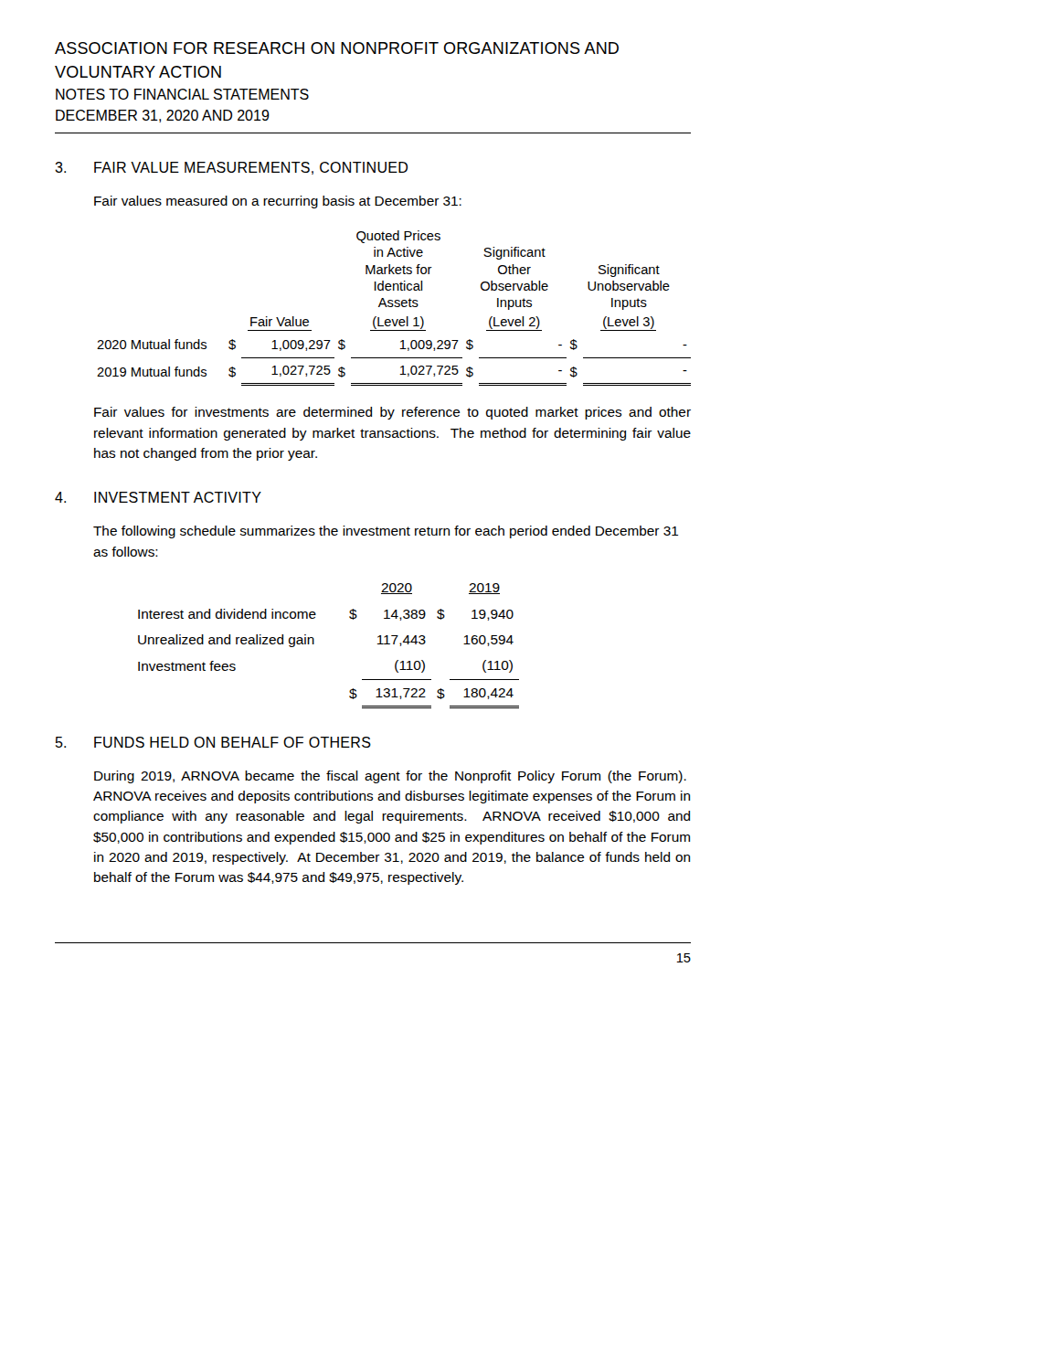Association for Research on Nonprofit Organizations and Voluntary Action
Notes to Financial Statements
December 31, 2020 and 2019
3.
Fair Value Measurements, Continued
Fair values measured on a recurring basis at December 31:
| | | Quoted Prices in Active Markets for Identical Assets | Significant Other Observable Inputs | Significant Unobservable Inputs |
| --- | --- | --- | --- | --- |
| | Fair Value | (Level 1) | (Level 2) | (Level 3) |
| 2020 Mutual funds | $ | 1,009,297 | $ | 1,009,297 | $ | - | $ | - |
| 2019 Mutual funds | $ | 1,027,725 | $ | 1,027,725 | $ | - | $ | - |
Fair values for investments are determined by reference to quoted market prices and other relevant information generated by market transactions. The method for determining fair value has not changed from the prior year.
4.
Investment Activity
The following schedule summarizes the investment return for each period ended December 31 as follows:
| | | 2020 | | 2019 |
| Interest and dividend income | $ | 14,389 | $ | 19,940 |
| Unrealized and realized gain | | 117,443 | | 160,594 |
| Investment fees | | (110) | | (110) |
| | $ | 131,722 | $ | 180,424 |
5.
Funds Held on Behalf of Others
During 2019, ARNOVA became the fiscal agent for the Nonprofit Policy Forum (the Forum). ARNOVA receives and deposits contributions and disburses legitimate expenses of the Forum in compliance with any reasonable and legal requirements. ARNOVA received $10,000 and $50,000 in contributions and expended $15,000 and $25 in expenditures on behalf of the Forum in 2020 and 2019, respectively. At December 31, 2020 and 2019, the balance of funds held on behalf of the Forum was $44,975 and $49,975, respectively.
15